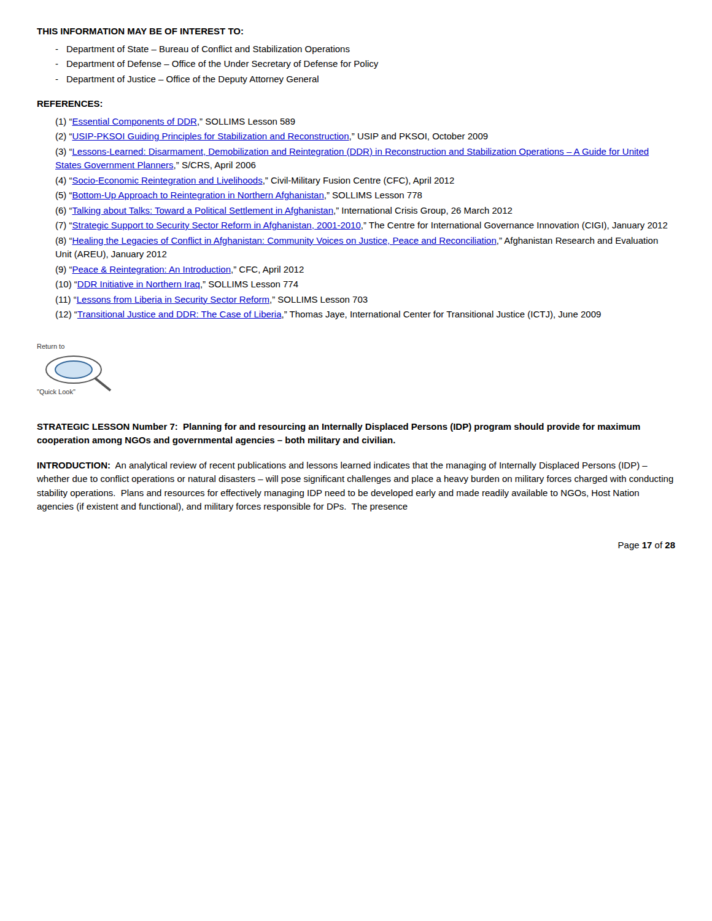THIS INFORMATION MAY BE OF INTEREST TO:
Department of State – Bureau of Conflict and Stabilization Operations
Department of Defense – Office of the Under Secretary of Defense for Policy
Department of Justice – Office of the Deputy Attorney General
REFERENCES:
(1) “Essential Components of DDR,” SOLLIMS Lesson 589
(2) “USIP-PKSOI Guiding Principles for Stabilization and Reconstruction,” USIP and PKSOI, October 2009
(3) “Lessons-Learned: Disarmament, Demobilization and Reintegration (DDR) in Reconstruction and Stabilization Operations – A Guide for United States Government Planners,” S/CRS, April 2006
(4) “Socio-Economic Reintegration and Livelihoods,” Civil-Military Fusion Centre (CFC), April 2012
(5) “Bottom-Up Approach to Reintegration in Northern Afghanistan,” SOLLIMS Lesson 778
(6) “Talking about Talks: Toward a Political Settlement in Afghanistan,” International Crisis Group, 26 March 2012
(7) “Strategic Support to Security Sector Reform in Afghanistan, 2001-2010,” The Centre for International Governance Innovation (CIGI), January 2012
(8) “Healing the Legacies of Conflict in Afghanistan: Community Voices on Justice, Peace and Reconciliation,” Afghanistan Research and Evaluation Unit (AREU), January 2012
(9) “Peace & Reintegration: An Introduction,” CFC, April 2012
(10) “DDR Initiative in Northern Iraq,” SOLLIMS Lesson 774
(11) “Lessons from Liberia in Security Sector Reform,” SOLLIMS Lesson 703
(12) “Transitional Justice and DDR: The Case of Liberia,” Thomas Jaye, International Center for Transitional Justice (ICTJ), June 2009
STRATEGIC LESSON Number 7: Planning for and resourcing an Internally Displaced Persons (IDP) program should provide for maximum cooperation among NGOs and governmental agencies – both military and civilian.
INTRODUCTION: An analytical review of recent publications and lessons learned indicates that the managing of Internally Displaced Persons (IDP) – whether due to conflict operations or natural disasters – will pose significant challenges and place a heavy burden on military forces charged with conducting stability operations. Plans and resources for effectively managing IDP need to be developed early and made readily available to NGOs, Host Nation agencies (if existent and functional), and military forces responsible for DPs. The presence
Page 17 of 28